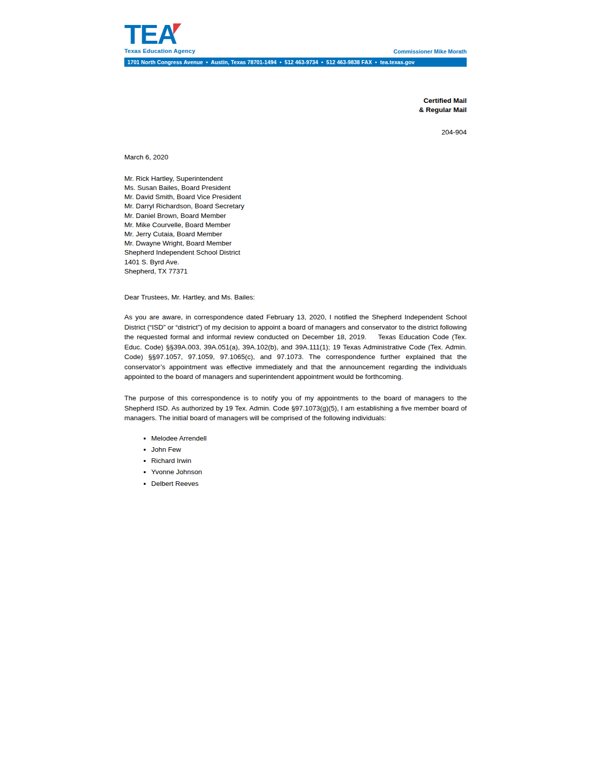TEA
Texas Education Agency
Commissioner Mike Morath
1701 North Congress Avenue • Austin, Texas 78701-1494 • 512 463-9734 • 512 463-9838 FAX • tea.texas.gov
Certified Mail
& Regular Mail
204-904
March 6, 2020
Mr. Rick Hartley, Superintendent
Ms. Susan Bailes, Board President
Mr. David Smith, Board Vice President
Mr. Darryl Richardson, Board Secretary
Mr. Daniel Brown, Board Member
Mr. Mike Courvelle, Board Member
Mr. Jerry Cutaia, Board Member
Mr. Dwayne Wright, Board Member
Shepherd Independent School District
1401 S. Byrd Ave.
Shepherd, TX 77371
Dear Trustees, Mr. Hartley, and Ms. Bailes:
As you are aware, in correspondence dated February 13, 2020, I notified the Shepherd Independent School District (“ISD” or “district”) of my decision to appoint a board of managers and conservator to the district following the requested formal and informal review conducted on December 18, 2019. Texas Education Code (Tex. Educ. Code) §§39A.003, 39A.051(a), 39A.102(b), and 39A.111(1); 19 Texas Administrative Code (Tex. Admin. Code) §§97.1057, 97.1059, 97.1065(c), and 97.1073. The correspondence further explained that the conservator’s appointment was effective immediately and that the announcement regarding the individuals appointed to the board of managers and superintendent appointment would be forthcoming.
The purpose of this correspondence is to notify you of my appointments to the board of managers to the Shepherd ISD. As authorized by 19 Tex. Admin. Code §97.1073(g)(5), I am establishing a five member board of managers. The initial board of managers will be comprised of the following individuals:
Melodee Arrendell
John Few
Richard Irwin
Yvonne Johnson
Delbert Reeves